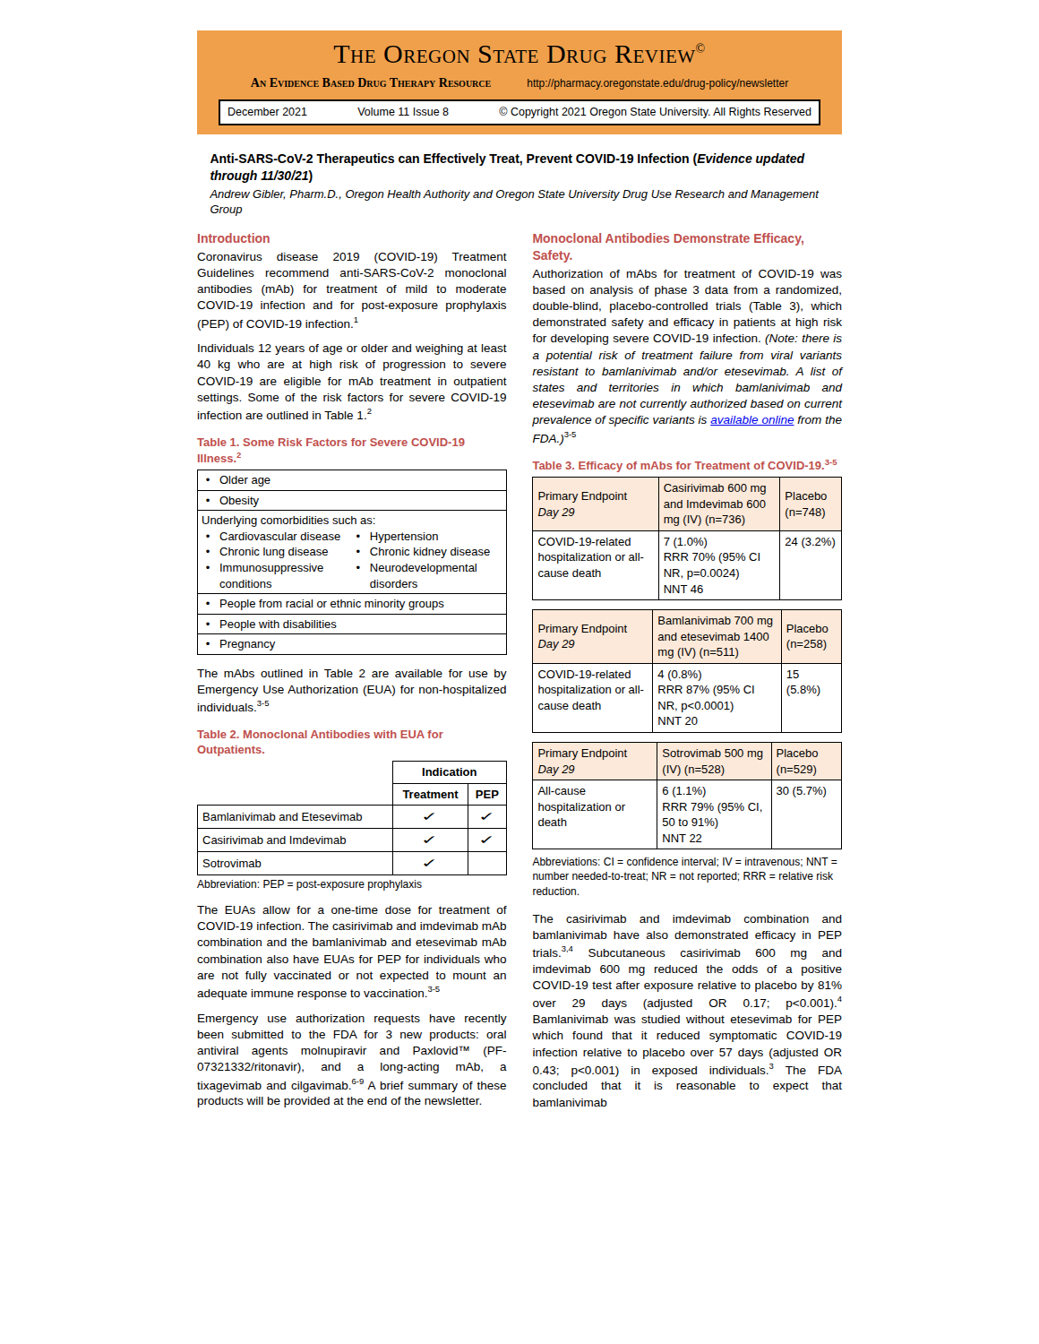The Oregon State Drug Review©
An Evidence Based Drug Therapy Resource http://pharmacy.oregonstate.edu/drug-policy/newsletter
December 2021 Volume 11 Issue 8 © Copyright 2021 Oregon State University. All Rights Reserved
Anti-SARS-CoV-2 Therapeutics can Effectively Treat, Prevent COVID-19 Infection (Evidence updated through 11/30/21)
Andrew Gibler, Pharm.D., Oregon Health Authority and Oregon State University Drug Use Research and Management Group
Introduction
Coronavirus disease 2019 (COVID-19) Treatment Guidelines recommend anti-SARS-CoV-2 monoclonal antibodies (mAb) for treatment of mild to moderate COVID-19 infection and for post-exposure prophylaxis (PEP) of COVID-19 infection.1
Individuals 12 years of age or older and weighing at least 40 kg who are at high risk of progression to severe COVID-19 are eligible for mAb treatment in outpatient settings. Some of the risk factors for severe COVID-19 infection are outlined in Table 1.2
Table 1. Some Risk Factors for Severe COVID-19 Illness.2
| • Older age |
| • Obesity |
| Underlying comorbidities such as: / • Cardiovascular disease / • Hypertension / / • Chronic lung disease / • Chronic kidney disease / / • Immunosuppressive conditions / • Neurodevelopmental disorders / |
| • People from racial or ethnic minority groups |
| • People with disabilities |
| • Pregnancy |
The mAbs outlined in Table 2 are available for use by Emergency Use Authorization (EUA) for non-hospitalized individuals.3-5
Table 2. Monoclonal Antibodies with EUA for Outpatients.
| | Indication |
| | Treatment | PEP |
| Bamlanivimab and Etesevimab | ✓ | ✓ |
| Casirivimab and Imdevimab | ✓ | ✓ |
| Sotrovimab | ✓ | |
Abbreviation: PEP = post-exposure prophylaxis
The EUAs allow for a one-time dose for treatment of COVID-19 infection. The casirivimab and imdevimab mAb combination and the bamlanivimab and etesevimab mAb combination also have EUAs for PEP for individuals who are not fully vaccinated or not expected to mount an adequate immune response to vaccination.3-5
Emergency use authorization requests have recently been submitted to the FDA for 3 new products: oral antiviral agents molnupiravir and Paxlovid™ (PF-07321332/ritonavir), and a long-acting mAb, a tixagevimab and cilgavimab.6-9 A brief summary of these products will be provided at the end of the newsletter.
Monoclonal Antibodies Demonstrate Efficacy, Safety.
Authorization of mAbs for treatment of COVID-19 was based on analysis of phase 3 data from a randomized, double-blind, placebo-controlled trials (Table 3), which demonstrated safety and efficacy in patients at high risk for developing severe COVID-19 infection. (Note: there is a potential risk of treatment failure from viral variants resistant to bamlanivimab and/or etesevimab. A list of states and territories in which bamlanivimab and etesevimab are not currently authorized based on current prevalence of specific variants is available online from the FDA.)3-5
Table 3. Efficacy of mAbs for Treatment of COVID-19.3-5
| Primary Endpoint Day 29 | Casirivimab 600 mg and Imdevimab 600 mg (IV) (n=736) | Placebo (n=748) |
| --- | --- | --- |
| COVID-19-related hospitalization or all-cause death | 7 (1.0%) RRR 70% (95% CI NR, p=0.0024) NNT 46 | 24 (3.2%) |
| Primary Endpoint Day 29 | Bamlanivimab 700 mg and etesevimab 1400 mg (IV) (n=511) | Placebo (n=258) |
| --- | --- | --- |
| COVID-19-related hospitalization or all-cause death | 4 (0.8%) RRR 87% (95% CI NR, p<0.0001) NNT 20 | 15 (5.8%) |
| Primary Endpoint Day 29 | Sotrovimab 500 mg (IV) (n=528) | Placebo (n=529) |
| --- | --- | --- |
| All-cause hospitalization or death | 6 (1.1%) RRR 79% (95% CI, 50 to 91%) NNT 22 | 30 (5.7%) |
Abbreviations: CI = confidence interval; IV = intravenous; NNT = number needed-to-treat; NR = not reported; RRR = relative risk reduction.
The casirivimab and imdevimab combination and bamlanivimab have also demonstrated efficacy in PEP trials.3,4 Subcutaneous casirivimab 600 mg and imdevimab 600 mg reduced the odds of a positive COVID-19 test after exposure relative to placebo by 81% over 29 days (adjusted OR 0.17; p<0.001).4 Bamlanivimab was studied without etesevimab for PEP which found that it reduced symptomatic COVID-19 infection relative to placebo over 57 days (adjusted OR 0.43; p<0.001) in exposed individuals.3 The FDA concluded that it is reasonable to expect that bamlanivimab